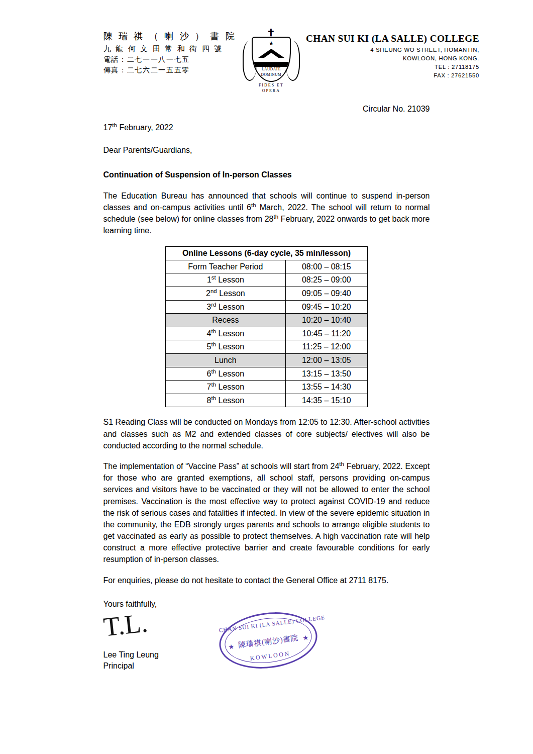陳 瑞 祺 （ 喇 沙 ） 書 院
九 龍 何 文 田 常 和 街 四 號
電話：二七一一八一七五
傳真：二七六二一五五零
✝
★
LAUDATE DOMINUM
FIDES ET OPERA
CHAN SUI KI (LA SALLE) COLLEGE
4 SHEUNG WO STREET, HOMANTIN,
KOWLOON, HONG KONG.
TEL : 27118175
FAX : 27621550
Circular No. 21039
17th February, 2022
Dear Parents/Guardians,
Continuation of Suspension of In-person Classes
The Education Bureau has announced that schools will continue to suspend in-person classes and on-campus activities until 6th March, 2022. The school will return to normal schedule (see below) for online classes from 28th February, 2022 onwards to get back more learning time.
| Online Lessons (6-day cycle, 35 min/lesson) |
| --- |
| Form Teacher Period | 08:00 – 08:15 |
| 1 st Lesson | 08:25 – 09:00 |
| 2 nd Lesson | 09:05 – 09:40 |
| 3 rd Lesson | 09:45 – 10:20 |
| Recess | 10:20 – 10:40 |
| 4 th Lesson | 10:45 – 11:20 |
| 5 th Lesson | 11:25 – 12:00 |
| Lunch | 12:00 – 13:05 |
| 6 th Lesson | 13:15 – 13:50 |
| 7 th Lesson | 13:55 – 14:30 |
| 8 th Lesson | 14:35 – 15:10 |
S1 Reading Class will be conducted on Mondays from 12:05 to 12:30. After-school activities and classes such as M2 and extended classes of core subjects/ electives will also be conducted according to the normal schedule.
The implementation of “Vaccine Pass” at schools will start from 24th February, 2022. Except for those who are granted exemptions, all school staff, persons providing on-campus services and visitors have to be vaccinated or they will not be allowed to enter the school premises. Vaccination is the most effective way to protect against COVID-19 and reduce the risk of serious cases and fatalities if infected. In view of the severe epidemic situation in the community, the EDB strongly urges parents and schools to arrange eligible students to get vaccinated as early as possible to protect themselves. A high vaccination rate will help construct a more effective protective barrier and create favourable conditions for early resumption of in-person classes.
For enquiries, please do not hesitate to contact the General Office at 2711 8175.
Yours faithfully,
T.L.
CHAN SUI KI (LA SALLE) COLLEGE
★
★
陳瑞祺(喇沙)書院
KOWLOON
Lee Ting Leung
Principal